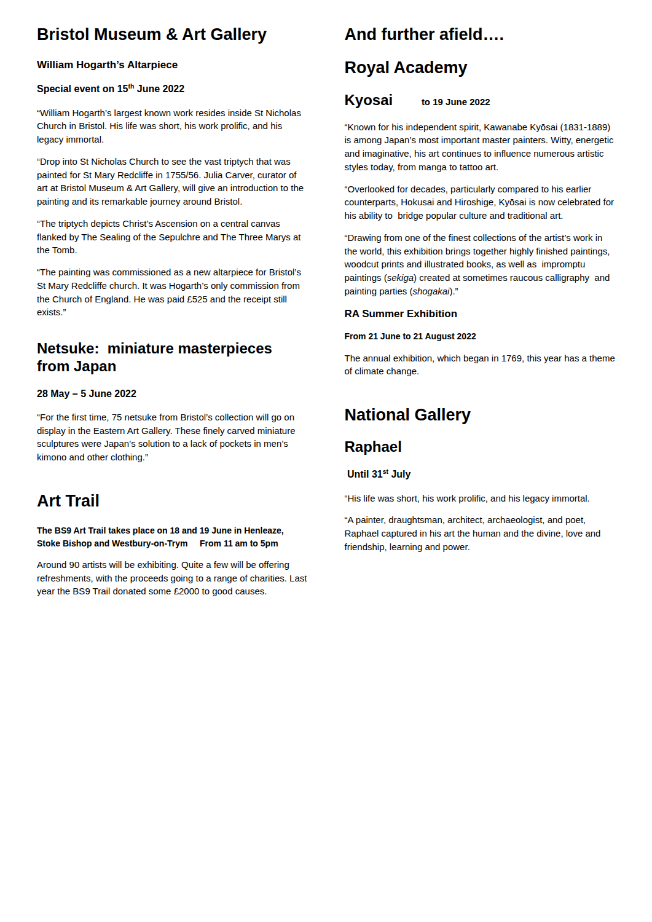Bristol Museum & Art Gallery
William Hogarth’s Altarpiece
Special event on 15th June 2022
“William Hogarth’s largest known work resides inside St Nicholas Church in Bristol. His life was short, his work prolific, and his legacy immortal.
“Drop into St Nicholas Church to see the vast triptych that was painted for St Mary Redcliffe in 1755/56. Julia Carver, curator of art at Bristol Museum & Art Gallery, will give an introduction to the painting and its remarkable journey around Bristol.
“The triptych depicts Christ’s Ascension on a central canvas flanked by The Sealing of the Sepulchre and The Three Marys at the Tomb.
“The painting was commissioned as a new altarpiece for Bristol’s St Mary Redcliffe church. It was Hogarth’s only commission from the Church of England. He was paid £525 and the receipt still exists.”
Netsuke: miniature masterpieces from Japan
28 May – 5 June 2022
“For the first time, 75 netsuke from Bristol’s collection will go on display in the Eastern Art Gallery. These finely carved miniature sculptures were Japan’s solution to a lack of pockets in men’s kimono and other clothing.”
Art Trail
The BS9 Art Trail takes place on 18 and 19 June in Henleaze, Stoke Bishop and Westbury-on-Trym From 11 am to 5pm
Around 90 artists will be exhibiting. Quite a few will be offering refreshments, with the proceeds going to a range of charities. Last year the BS9 Trail donated some £2000 to good causes.
And further afield….
Royal Academy
Kyosai to 19 June 2022
“Known for his independent spirit, Kawanabe Kyōsai (1831-1889) is among Japan’s most important master painters. Witty, energetic and imaginative, his art continues to influence numerous artistic styles today, from manga to tattoo art.
“Overlooked for decades, particularly compared to his earlier counterparts, Hokusai and Hiroshige, Kyōsai is now celebrated for his ability to bridge popular culture and traditional art.
“Drawing from one of the finest collections of the artist’s work in the world, this exhibition brings together highly finished paintings, woodcut prints and illustrated books, as well as impromptu paintings (sekiga) created at sometimes raucous calligraphy and painting parties (shogakai).”
RA Summer Exhibition
From 21 June to 21 August 2022
The annual exhibition, which began in 1769, this year has a theme of climate change.
National Gallery
Raphael
Until 31st July
“His life was short, his work prolific, and his legacy immortal.
“A painter, draughtsman, architect, archaeologist, and poet, Raphael captured in his art the human and the divine, love and friendship, learning and power.